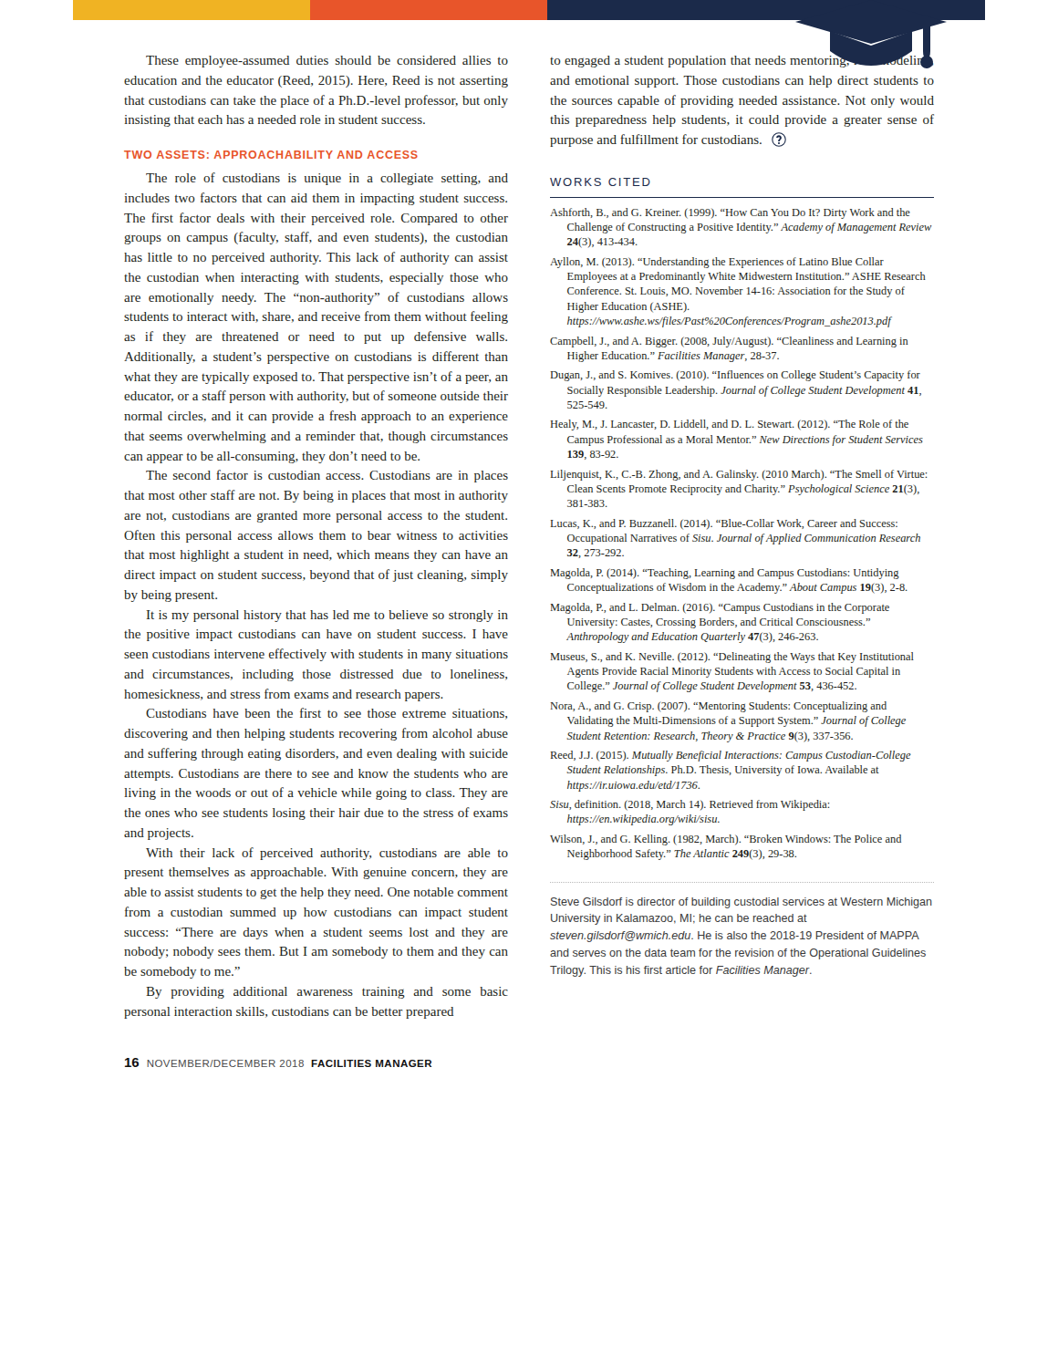These employee-assumed duties should be considered allies to education and the educator (Reed, 2015). Here, Reed is not asserting that custodians can take the place of a Ph.D.-level professor, but only insisting that each has a needed role in student success.
Two Assets: Approachability and Access
The role of custodians is unique in a collegiate setting, and includes two factors that can aid them in impacting student success. The first factor deals with their perceived role. Compared to other groups on campus (faculty, staff, and even students), the custodian has little to no perceived authority. This lack of authority can assist the custodian when interacting with students, especially those who are emotionally needy. The “non-authority” of custodians allows students to interact with, share, and receive from them without feeling as if they are threatened or need to put up defensive walls. Additionally, a student’s perspective on custodians is different than what they are typically exposed to. That perspective isn’t of a peer, an educator, or a staff person with authority, but of someone outside their normal circles, and it can provide a fresh approach to an experience that seems overwhelming and a reminder that, though circumstances can appear to be all-consuming, they don’t need to be.
The second factor is custodian access. Custodians are in places that most other staff are not. By being in places that most in authority are not, custodians are granted more personal access to the student. Often this personal access allows them to bear witness to activities that most highlight a student in need, which means they can have an direct impact on student success, beyond that of just cleaning, simply by being present.
It is my personal history that has led me to believe so strongly in the positive impact custodians can have on student success. I have seen custodians intervene effectively with students in many situations and circumstances, including those distressed due to loneliness, homesickness, and stress from exams and research papers.
Custodians have been the first to see those extreme situations, discovering and then helping students recovering from alcohol abuse and suffering through eating disorders, and even dealing with suicide attempts. Custodians are there to see and know the students who are living in the woods or out of a vehicle while going to class. They are the ones who see students losing their hair due to the stress of exams and projects.
With their lack of perceived authority, custodians are able to present themselves as approachable. With genuine concern, they are able to assist students to get the help they need. One notable comment from a custodian summed up how custodians can impact student success: “There are days when a student seems lost and they are nobody; nobody sees them. But I am somebody to them and they can be somebody to me.”
By providing additional awareness training and some basic personal interaction skills, custodians can be better prepared
to engaged a student population that needs mentoring, role modeling, and emotional support. Those custodians can help direct students to the sources capable of providing needed assistance. Not only would this preparedness help students, it could provide a greater sense of purpose and fulfillment for custodians.
Works Cited
Ashforth, B., and G. Kreiner. (1999). “How Can You Do It? Dirty Work and the Challenge of Constructing a Positive Identity.” Academy of Management Review 24(3), 413-434.
Ayllon, M. (2013). “Understanding the Experiences of Latino Blue Collar Employees at a Predominantly White Midwestern Institution.” ASHE Research Conference. St. Louis, MO. November 14-16: Association for the Study of Higher Education (ASHE). https://www.ashe.ws/files/Past%20Conferences/Program_ashe2013.pdf
Campbell, J., and A. Bigger. (2008, July/August). “Cleanliness and Learning in Higher Education.” Facilities Manager, 28-37.
Dugan, J., and S. Komives. (2010). “Influences on College Student’s Capacity for Socially Responsible Leadership. Journal of College Student Development 41, 525-549.
Healy, M., J. Lancaster, D. Liddell, and D. L. Stewart. (2012). “The Role of the Campus Professional as a Moral Mentor.” New Directions for Student Services 139, 83-92.
Liljenquist, K., C.-B. Zhong, and A. Galinsky. (2010 March). “The Smell of Virtue: Clean Scents Promote Reciprocity and Charity.” Psychological Science 21(3), 381-383.
Lucas, K., and P. Buzzanell. (2014). “Blue-Collar Work, Career and Success: Occupational Narratives of Sisu. Journal of Applied Communication Research 32, 273-292.
Magolda, P. (2014). “Teaching, Learning and Campus Custodians: Untidying Conceptualizations of Wisdom in the Academy.” About Campus 19(3), 2-8.
Magolda, P., and L. Delman. (2016). “Campus Custodians in the Corporate University: Castes, Crossing Borders, and Critical Consciousness.” Anthropology and Education Quarterly 47(3), 246-263.
Museus, S., and K. Neville. (2012). “Delineating the Ways that Key Institutional Agents Provide Racial Minority Students with Access to Social Capital in College.” Journal of College Student Development 53, 436-452.
Nora, A., and G. Crisp. (2007). “Mentoring Students: Conceptualizing and Validating the Multi-Dimensions of a Support System.” Journal of College Student Retention: Research, Theory & Practice 9(3), 337-356.
Reed, J.J. (2015). Mutually Beneficial Interactions: Campus Custodian-College Student Relationships. Ph.D. Thesis, University of Iowa. Available at https://ir.uiowa.edu/etd/1736.
Sisu, definition. (2018, March 14). Retrieved from Wikipedia: https://en.wikipedia.org/wiki/sisu.
Wilson, J., and G. Kelling. (1982, March). “Broken Windows: The Police and Neighborhood Safety.” The Atlantic 249(3), 29-38.
Steve Gilsdorf is director of building custodial services at Western Michigan University in Kalamazoo, MI; he can be reached at steven.gilsdorf@wmich.edu. He is also the 2018-19 President of MAPPA and serves on the data team for the revision of the Operational Guidelines Trilogy. This is his first article for Facilities Manager.
16 NOVEMBER/DECEMBER 2018 FACILITIES MANAGER